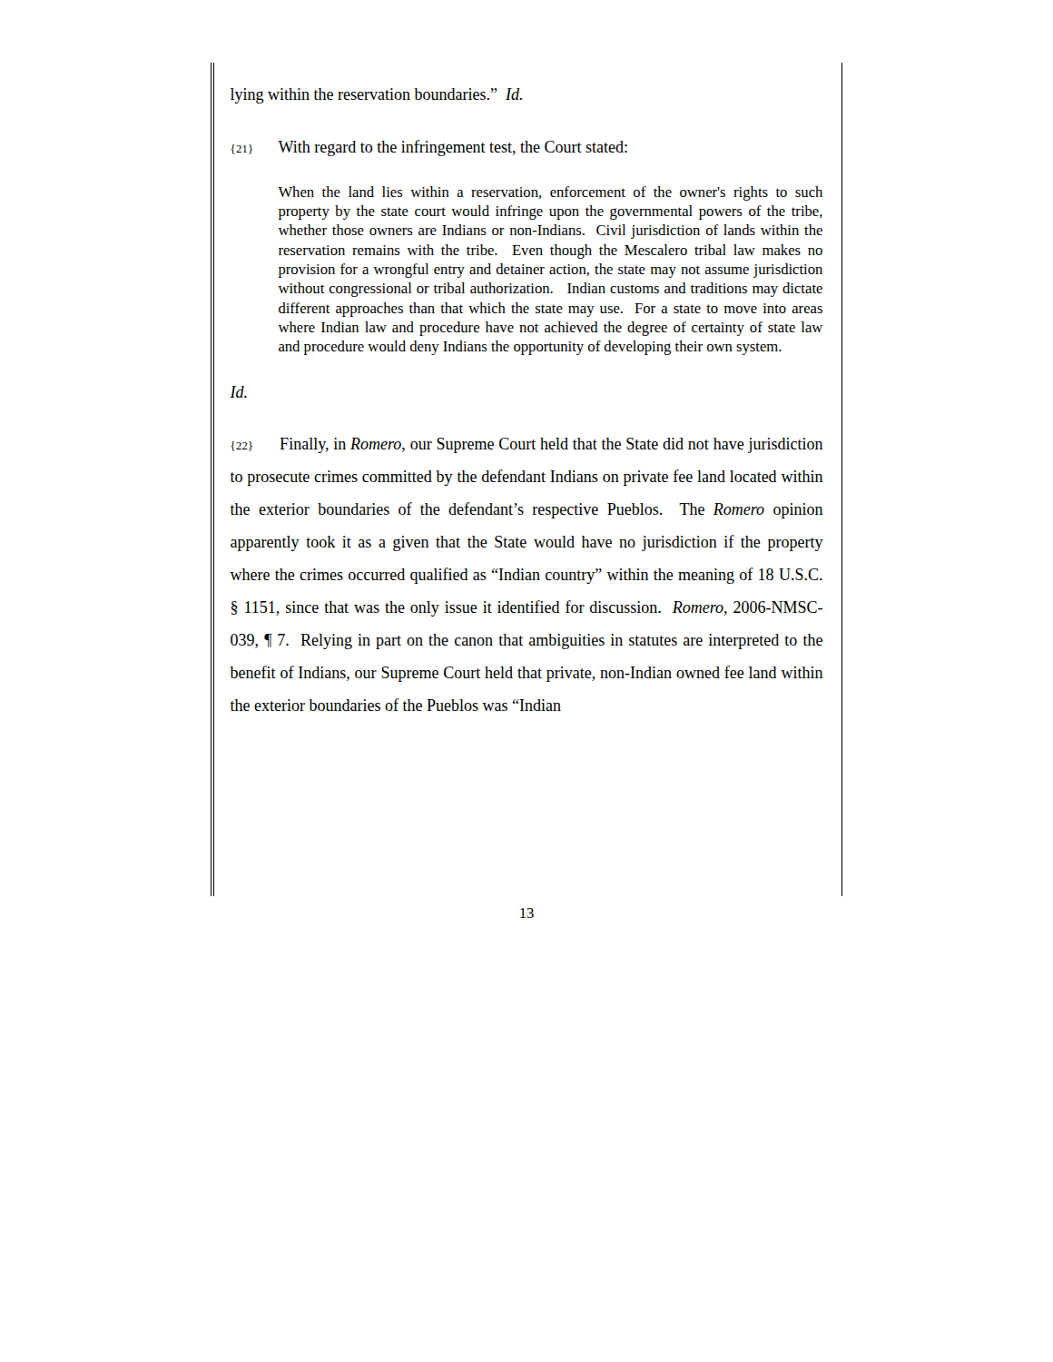lying within the reservation boundaries.” Id.
{21} With regard to the infringement test, the Court stated:
When the land lies within a reservation, enforcement of the owner's rights to such property by the state court would infringe upon the governmental powers of the tribe, whether those owners are Indians or non-Indians. Civil jurisdiction of lands within the reservation remains with the tribe. Even though the Mescalero tribal law makes no provision for a wrongful entry and detainer action, the state may not assume jurisdiction without congressional or tribal authorization. Indian customs and traditions may dictate different approaches than that which the state may use. For a state to move into areas where Indian law and procedure have not achieved the degree of certainty of state law and procedure would deny Indians the opportunity of developing their own system.
Id.
{22} Finally, in Romero, our Supreme Court held that the State did not have jurisdiction to prosecute crimes committed by the defendant Indians on private fee land located within the exterior boundaries of the defendant’s respective Pueblos. The Romero opinion apparently took it as a given that the State would have no jurisdiction if the property where the crimes occurred qualified as “Indian country” within the meaning of 18 U.S.C. § 1151, since that was the only issue it identified for discussion. Romero, 2006-NMSC-039, ¶ 7. Relying in part on the canon that ambiguities in statutes are interpreted to the benefit of Indians, our Supreme Court held that private, non-Indian owned fee land within the exterior boundaries of the Pueblos was “Indian
13